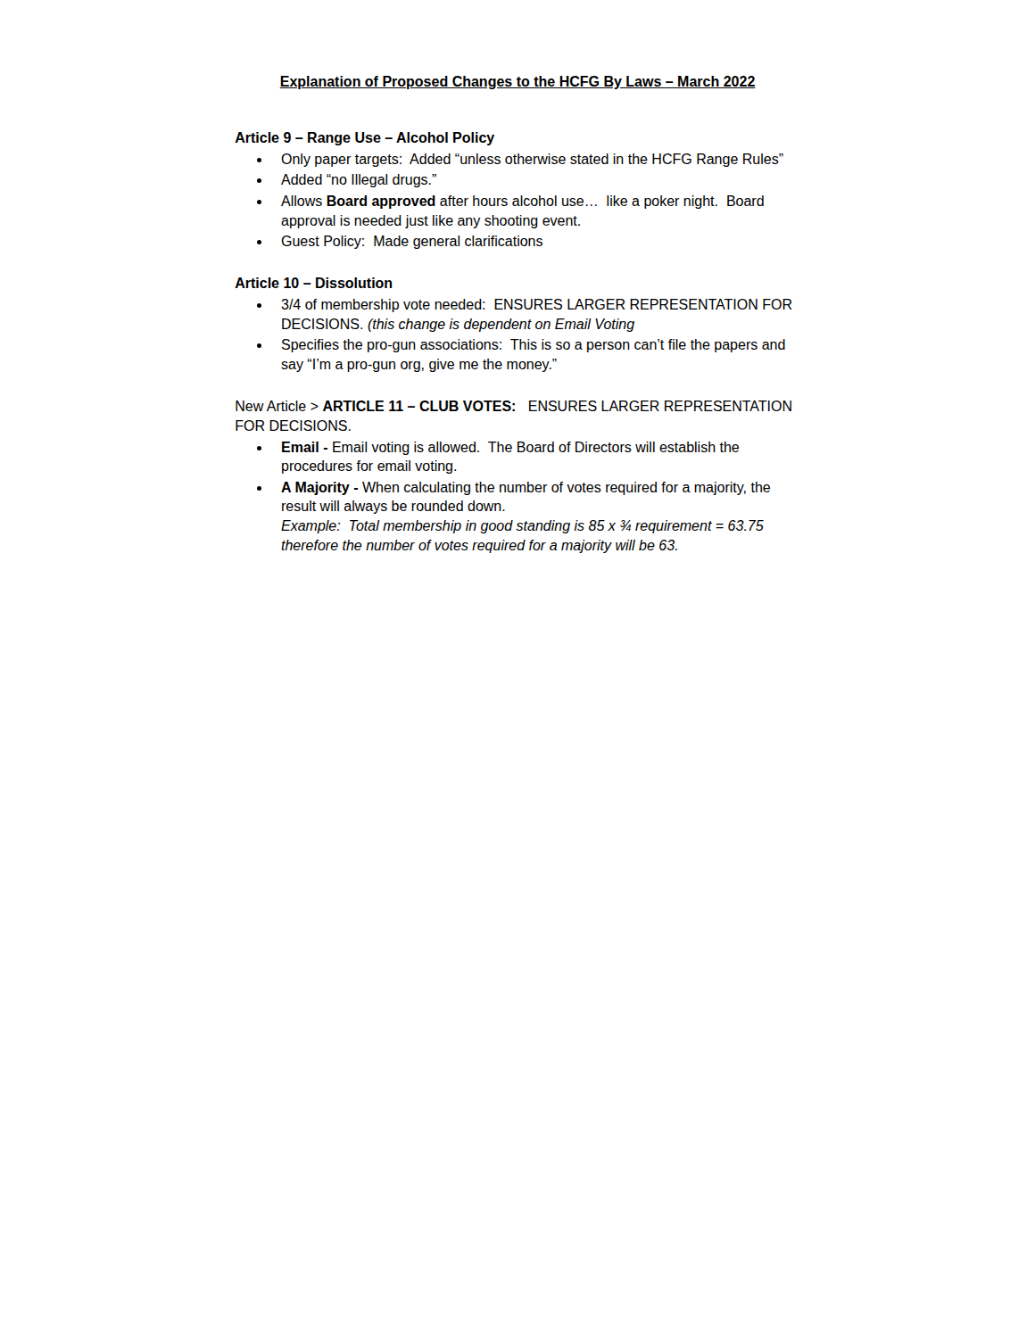Explanation of Proposed Changes to the HCFG By Laws – March 2022
Article 9 – Range Use – Alcohol Policy
Only paper targets: Added “unless otherwise stated in the HCFG Range Rules”
Added “no Illegal drugs.”
Allows Board approved after hours alcohol use… like a poker night. Board approval is needed just like any shooting event.
Guest Policy: Made general clarifications
Article 10 – Dissolution
3/4 of membership vote needed: ENSURES LARGER REPRESENTATION FOR DECISIONS. (this change is dependent on Email Voting
Specifies the pro-gun associations: This is so a person can’t file the papers and say “I’m a pro-gun org, give me the money.”
New Article > ARTICLE 11 – CLUB VOTES: ENSURES LARGER REPRESENTATION FOR DECISIONS.
Email - Email voting is allowed. The Board of Directors will establish the procedures for email voting.
A Majority - When calculating the number of votes required for a majority, the result will always be rounded down.
Example: Total membership in good standing is 85 x ¾ requirement = 63.75 therefore the number of votes required for a majority will be 63.